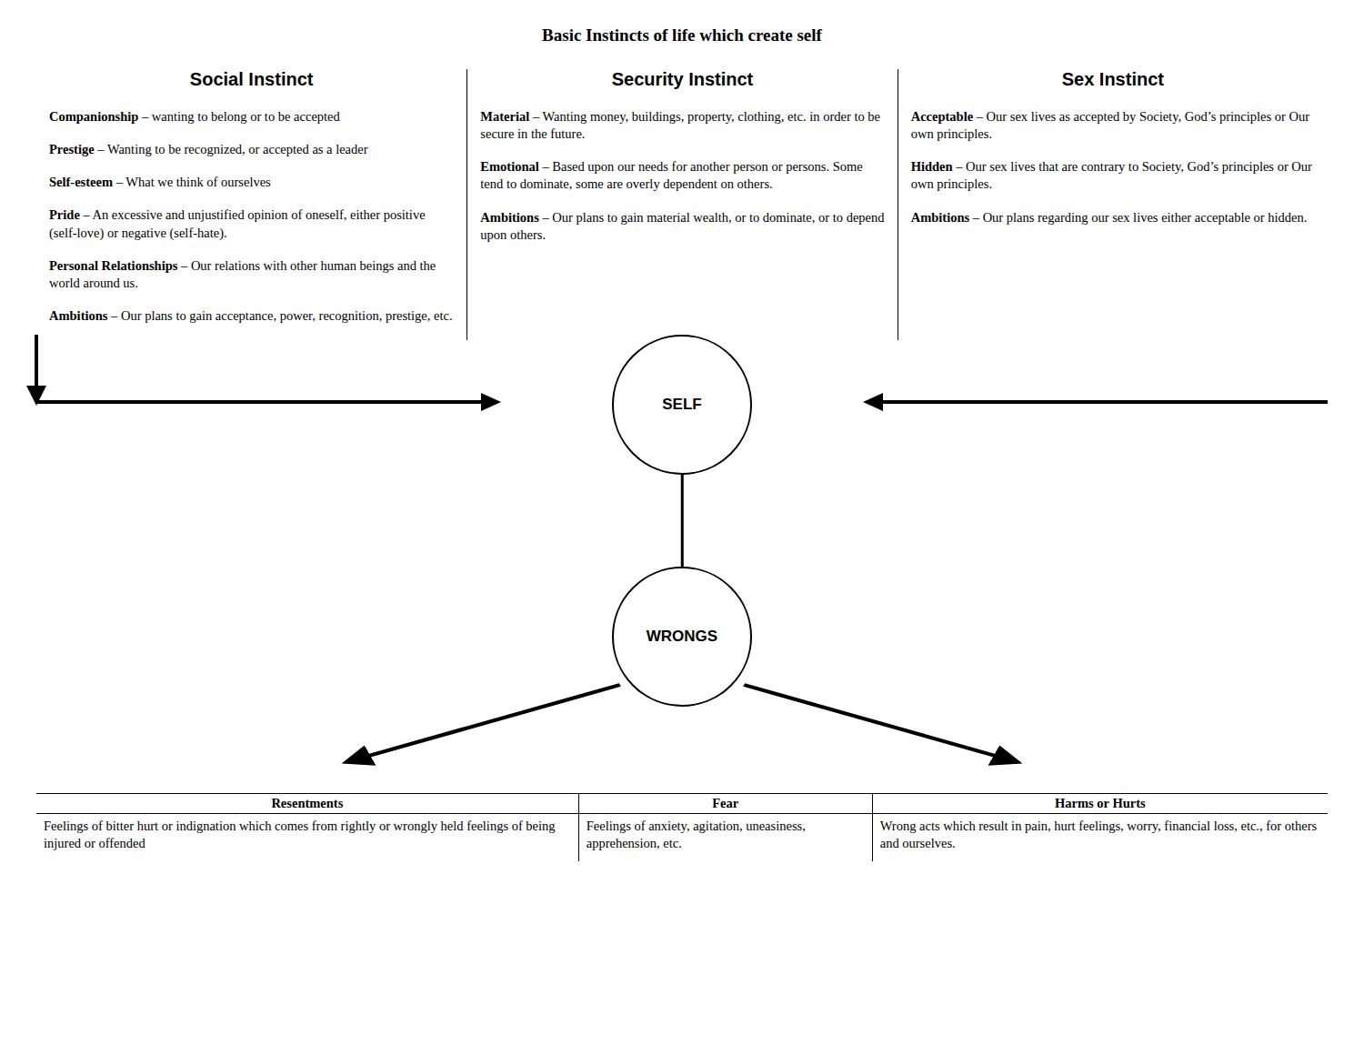Basic Instincts of life which create self
Social Instinct
Companionship – wanting to belong or to be accepted
Prestige – Wanting to be recognized, or accepted as a leader
Self-esteem – What we think of ourselves
Pride – An excessive and unjustified opinion of oneself, either positive (self-love) or negative (self-hate).
Personal Relationships – Our relations with other human beings and the world around us.
Ambitions – Our plans to gain acceptance, power, recognition, prestige, etc.
Security Instinct
Material – Wanting money, buildings, property, clothing, etc. in order to be secure in the future.
Emotional – Based upon our needs for another person or persons. Some tend to dominate, some are overly dependent on others.
Ambitions – Our plans to gain material wealth, or to dominate, or to depend upon others.
Sex Instinct
Acceptable – Our sex lives as accepted by Society, God’s principles or Our own principles.
Hidden – Our sex lives that are contrary to Society, God’s principles or Our own principles.
Ambitions – Our plans regarding our sex lives either acceptable or hidden.
SELF
WRONGS
| Resentments | Fear | Harms or Hurts |
| --- | --- | --- |
| Feelings of bitter hurt or indignation which comes from rightly or wrongly held feelings of being injured or offended | Feelings of anxiety, agitation, uneasiness, apprehension, etc. | Wrong acts which result in pain, hurt feelings, worry, financial loss, etc., for others and ourselves. |